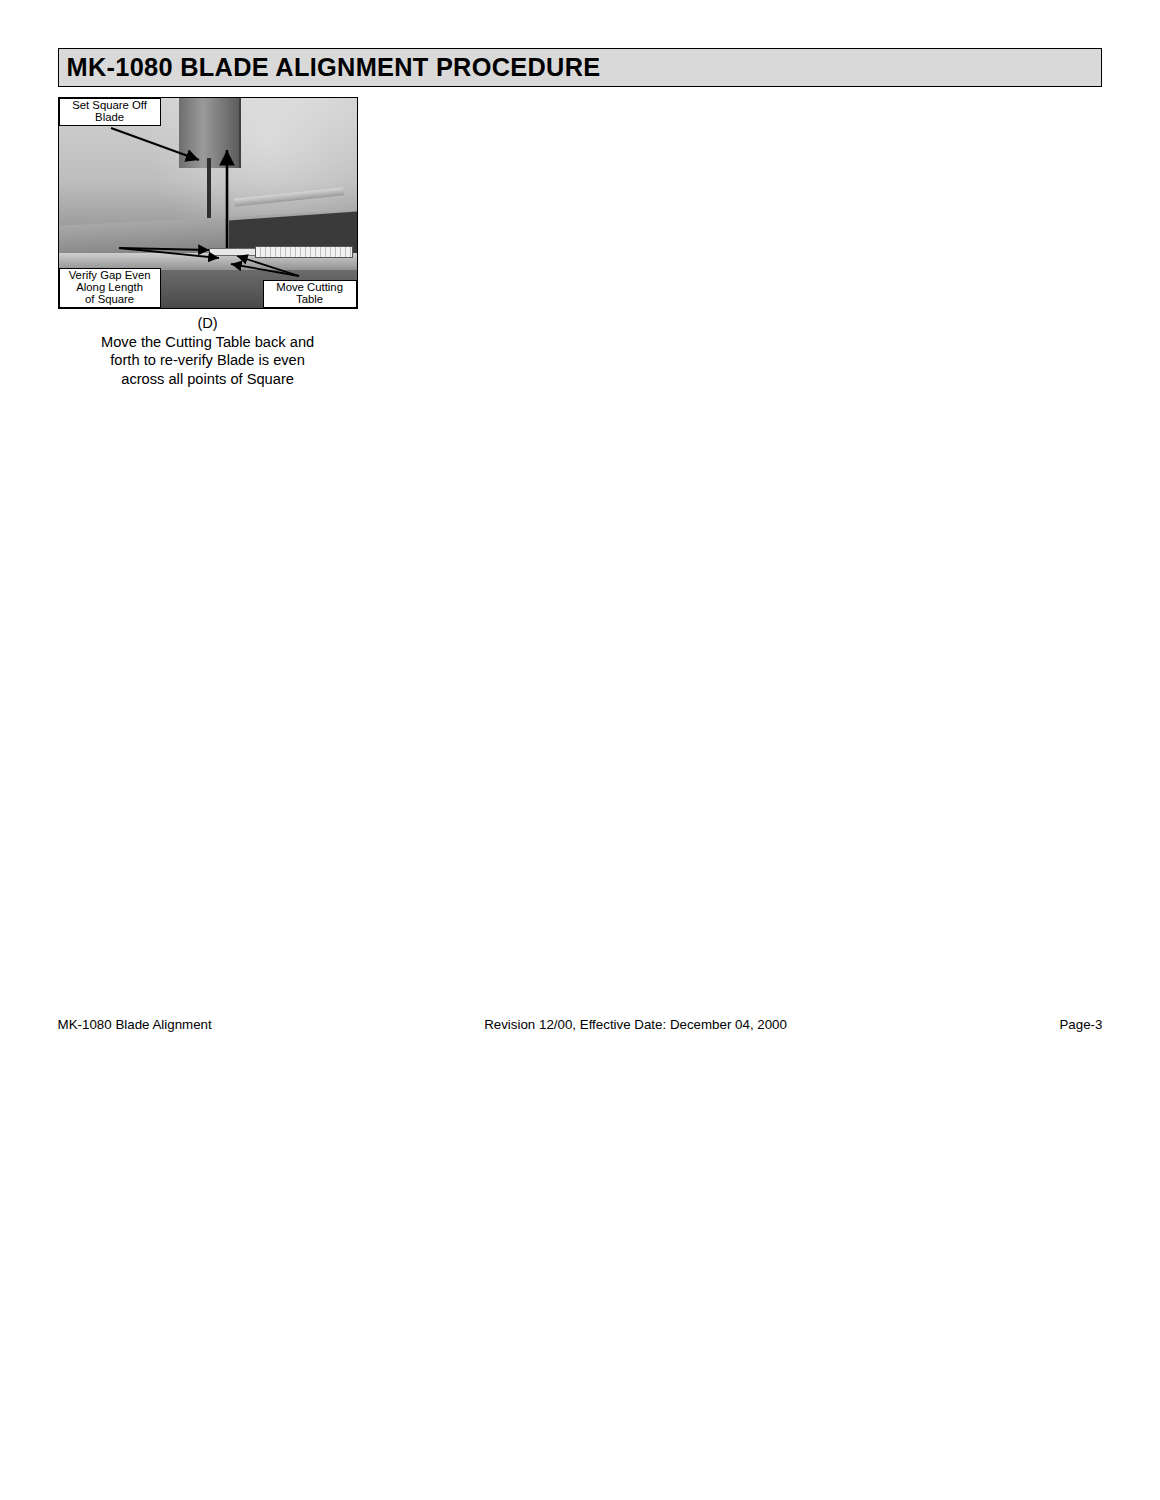MK-1080 BLADE ALIGNMENT PROCEDURE
Set Square Off
Blade
Verify Gap Even
Along Length
of Square
Move Cutting
Table
(D)
Move the Cutting Table back and
forth to re-verify Blade is even
across all points of Square
MK-1080 Blade Alignment Revision 12/00, Effective Date: December 04, 2000 Page-3